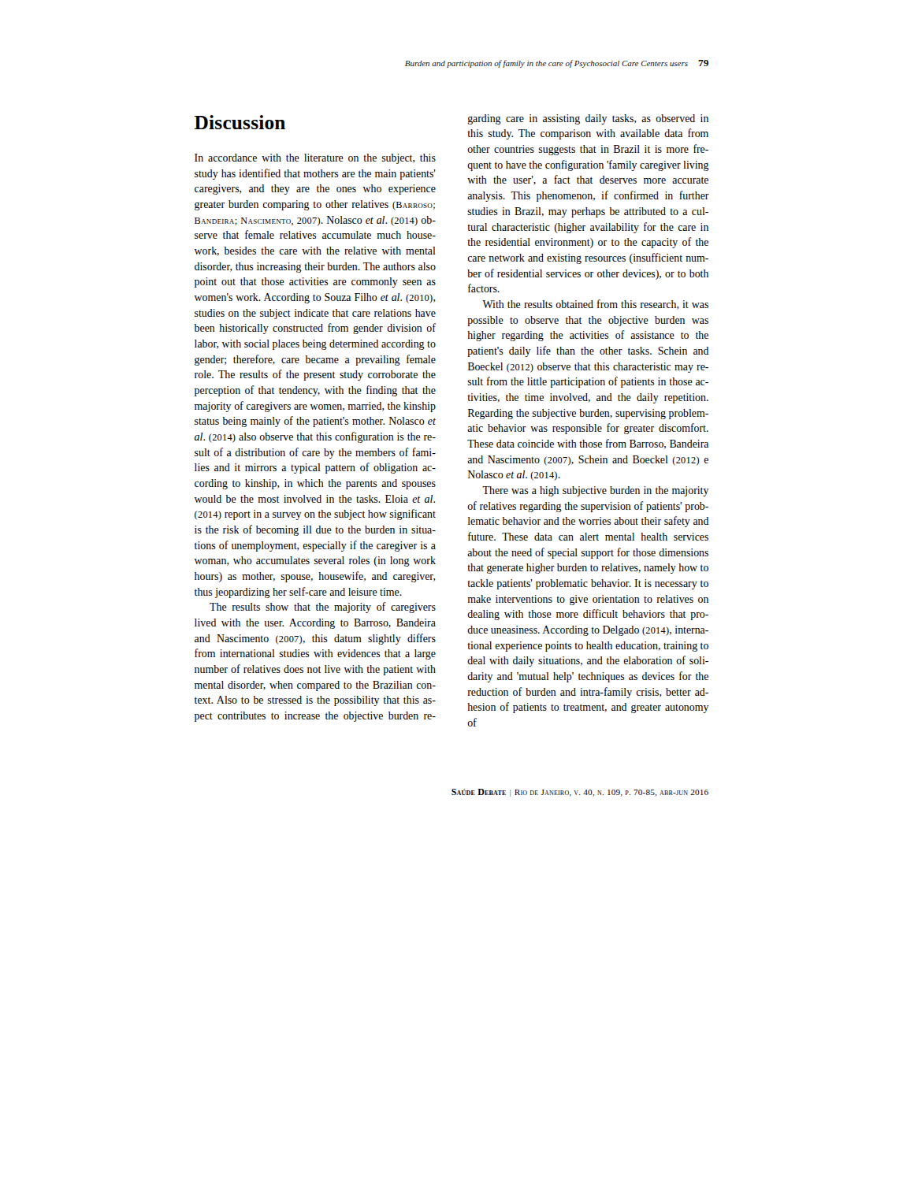Burden and participation of family in the care of Psychosocial Care Centers users 79
Discussion
In accordance with the literature on the subject, this study has identified that mothers are the main patients' caregivers, and they are the ones who experience greater burden comparing to other relatives (Barroso; Bandeira; Nascimento, 2007). Nolasco et al. (2014) observe that female relatives accumulate much housework, besides the care with the relative with mental disorder, thus increasing their burden. The authors also point out that those activities are commonly seen as women's work. According to Souza Filho et al. (2010), studies on the subject indicate that care relations have been historically constructed from gender division of labor, with social places being determined according to gender; therefore, care became a prevailing female role. The results of the present study corroborate the perception of that tendency, with the finding that the majority of caregivers are women, married, the kinship status being mainly of the patient's mother. Nolasco et al. (2014) also observe that this configuration is the result of a distribution of care by the members of families and it mirrors a typical pattern of obligation according to kinship, in which the parents and spouses would be the most involved in the tasks. Eloia et al. (2014) report in a survey on the subject how significant is the risk of becoming ill due to the burden in situations of unemployment, especially if the caregiver is a woman, who accumulates several roles (in long work hours) as mother, spouse, housewife, and caregiver, thus jeopardizing her self-care and leisure time.
The results show that the majority of caregivers lived with the user. According to Barroso, Bandeira and Nascimento (2007), this datum slightly differs from international studies with evidences that a large number of relatives does not live with the patient with mental disorder, when compared to the Brazilian context. Also to be stressed is the possibility that this aspect contributes to increase the objective burden regarding care in assisting daily tasks, as observed in this study. The comparison with available data from other countries suggests that in Brazil it is more frequent to have the configuration 'family caregiver living with the user', a fact that deserves more accurate analysis. This phenomenon, if confirmed in further studies in Brazil, may perhaps be attributed to a cultural characteristic (higher availability for the care in the residential environment) or to the capacity of the care network and existing resources (insufficient number of residential services or other devices), or to both factors.
With the results obtained from this research, it was possible to observe that the objective burden was higher regarding the activities of assistance to the patient's daily life than the other tasks. Schein and Boeckel (2012) observe that this characteristic may result from the little participation of patients in those activities, the time involved, and the daily repetition. Regarding the subjective burden, supervising problematic behavior was responsible for greater discomfort. These data coincide with those from Barroso, Bandeira and Nascimento (2007), Schein and Boeckel (2012) e Nolasco et al. (2014).
There was a high subjective burden in the majority of relatives regarding the supervision of patients' problematic behavior and the worries about their safety and future. These data can alert mental health services about the need of special support for those dimensions that generate higher burden to relatives, namely how to tackle patients' problematic behavior. It is necessary to make interventions to give orientation to relatives on dealing with those more difficult behaviors that produce uneasiness. According to Delgado (2014), international experience points to health education, training to deal with daily situations, and the elaboration of solidarity and 'mutual help' techniques as devices for the reduction of burden and intra-family crisis, better adhesion of patients to treatment, and greater autonomy of
Saúde Debate|Rio de Janeiro, v. 40, n. 109, p. 70-85, abr-jun 2016